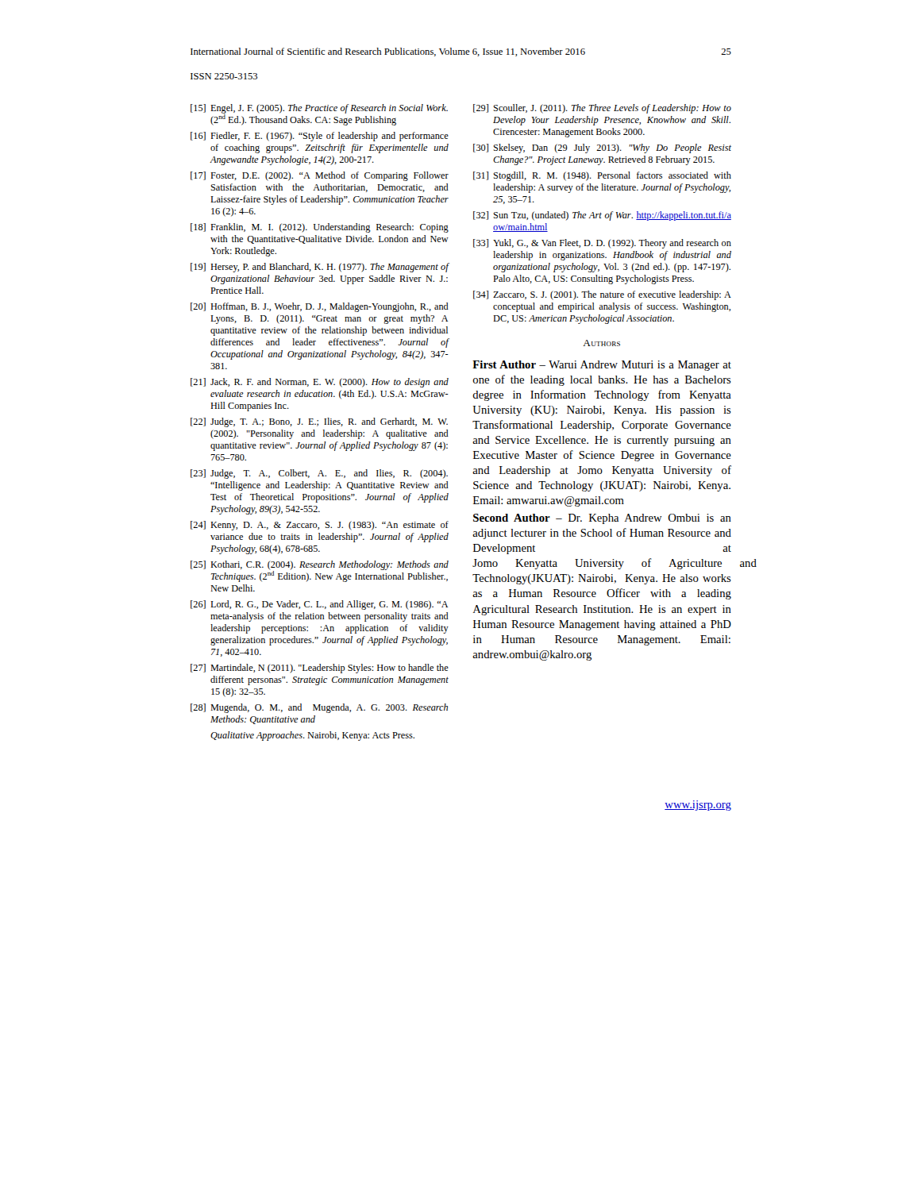International Journal of Scientific and Research Publications, Volume 6, Issue 11, November 2016
ISSN 2250-3153 25
[15] Engel, J. F. (2005). The Practice of Research in Social Work. (2nd Ed.). Thousand Oaks. CA: Sage Publishing
[16] Fiedler, F. E. (1967). “Style of leadership and performance of coaching groups”. Zeitschrift für Experimentelle und Angewandte Psychologie, 14(2), 200-217.
[17] Foster, D.E. (2002). “A Method of Comparing Follower Satisfaction with the Authoritarian, Democratic, and Laissez-faire Styles of Leadership”. Communication Teacher 16 (2): 4–6.
[18] Franklin, M. I. (2012). Understanding Research: Coping with the Quantitative-Qualitative Divide. London and New York: Routledge.
[19] Hersey, P. and Blanchard, K. H. (1977). The Management of Organizational Behaviour 3ed. Upper Saddle River N. J.: Prentice Hall.
[20] Hoffman, B. J., Woehr, D. J., Maldagen-Youngjohn, R., and Lyons, B. D. (2011). “Great man or great myth? A quantitative review of the relationship between individual differences and leader effectiveness”. Journal of Occupational and Organizational Psychology, 84(2), 347-381.
[21] Jack, R. F. and Norman, E. W. (2000). How to design and evaluate research in education. (4th Ed.). U.S.A: McGraw-Hill Companies Inc.
[22] Judge, T. A.; Bono, J. E.; Ilies, R. and Gerhardt, M. W. (2002). "Personality and leadership: A qualitative and quantitative review". Journal of Applied Psychology 87 (4): 765–780.
[23] Judge, T. A., Colbert, A. E., and Ilies, R. (2004). “Intelligence and Leadership: A Quantitative Review and Test of Theoretical Propositions”. Journal of Applied Psychology, 89(3), 542-552.
[24] Kenny, D. A., & Zaccaro, S. J. (1983). “An estimate of variance due to traits in leadership”. Journal of Applied Psychology, 68(4), 678-685.
[25] Kothari, C.R. (2004). Research Methodology: Methods and Techniques. (2nd Edition). New Age International Publisher., New Delhi.
[26] Lord, R. G., De Vader, C. L., and Alliger, G. M. (1986). “A meta-analysis of the relation between personality traits and leadership perceptions: :An application of validity generalization procedures.” Journal of Applied Psychology, 71, 402–410.
[27] Martindale, N (2011). "Leadership Styles: How to handle the different personas". Strategic Communication Management 15 (8): 32–35.
[28] Mugenda, O. M., and Mugenda, A. G. 2003. Research Methods: Quantitative and Qualitative Approaches. Nairobi, Kenya: Acts Press.
[29] Scouller, J. (2011). The Three Levels of Leadership: How to Develop Your Leadership Presence, Knowhow and Skill. Cirencester: Management Books 2000.
[30] Skelsey, Dan (29 July 2013). "Why Do People Resist Change?". Project Laneway. Retrieved 8 February 2015.
[31] Stogdill, R. M. (1948). Personal factors associated with leadership: A survey of the literature. Journal of Psychology, 25, 35–71.
[32] Sun Tzu, (undated) The Art of War. http://kappeli.ton.tut.fi/aow/main.html
[33] Yukl, G., & Van Fleet, D. D. (1992). Theory and research on leadership in organizations. Handbook of industrial and organizational psychology, Vol. 3 (2nd ed.). (pp. 147-197). Palo Alto, CA, US: Consulting Psychologists Press.
[34] Zaccaro, S. J. (2001). The nature of executive leadership: A conceptual and empirical analysis of success. Washington, DC, US: American Psychological Association.
Authors
First Author – Warui Andrew Muturi is a Manager at one of the leading local banks. He has a Bachelors degree in Information Technology from Kenyatta University (KU): Nairobi, Kenya. His passion is Transformational Leadership, Corporate Governance and Service Excellence. He is currently pursuing an Executive Master of Science Degree in Governance and Leadership at Jomo Kenyatta University of Science and Technology (JKUAT): Nairobi, Kenya. Email: amwarui.aw@gmail.com
Second Author – Dr. Kepha Andrew Ombui is an adjunct lecturer in the School of Human Resource and Development at Jomo Kenyatta University of Agriculture and Technology(JKUAT): Nairobi, Kenya. He also works as a Human Resource Officer with a leading Agricultural Research Institution. He is an expert in Human Resource Management having attained a PhD in Human Resource Management. Email: andrew.ombui@kalro.org
www.ijsrp.org